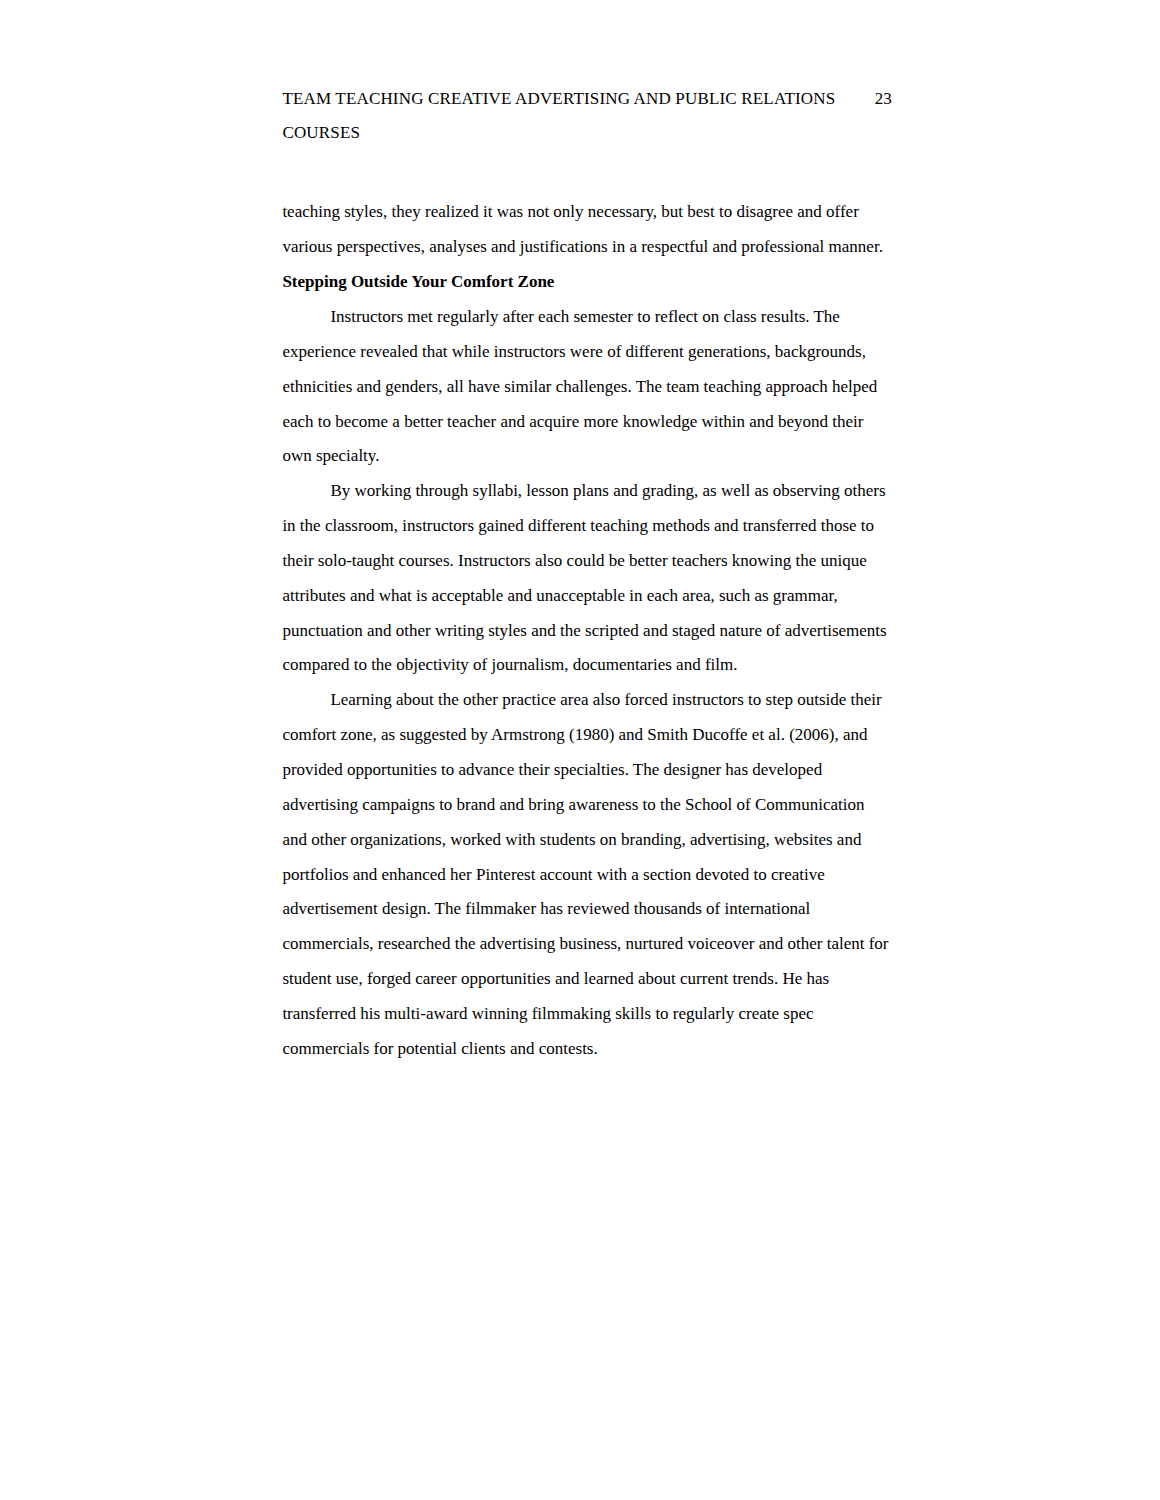Team Teaching Creative Advertising and Public Relations Courses 23
teaching styles, they realized it was not only necessary, but best to disagree and offer various perspectives, analyses and justifications in a respectful and professional manner.
Stepping Outside Your Comfort Zone
Instructors met regularly after each semester to reflect on class results. The experience revealed that while instructors were of different generations, backgrounds, ethnicities and genders, all have similar challenges. The team teaching approach helped each to become a better teacher and acquire more knowledge within and beyond their own specialty.
By working through syllabi, lesson plans and grading, as well as observing others in the classroom, instructors gained different teaching methods and transferred those to their solo-taught courses. Instructors also could be better teachers knowing the unique attributes and what is acceptable and unacceptable in each area, such as grammar, punctuation and other writing styles and the scripted and staged nature of advertisements compared to the objectivity of journalism, documentaries and film.
Learning about the other practice area also forced instructors to step outside their comfort zone, as suggested by Armstrong (1980) and Smith Ducoffe et al. (2006), and provided opportunities to advance their specialties. The designer has developed advertising campaigns to brand and bring awareness to the School of Communication and other organizations, worked with students on branding, advertising, websites and portfolios and enhanced her Pinterest account with a section devoted to creative advertisement design. The filmmaker has reviewed thousands of international commercials, researched the advertising business, nurtured voiceover and other talent for student use, forged career opportunities and learned about current trends. He has transferred his multi-award winning filmmaking skills to regularly create spec commercials for potential clients and contests.